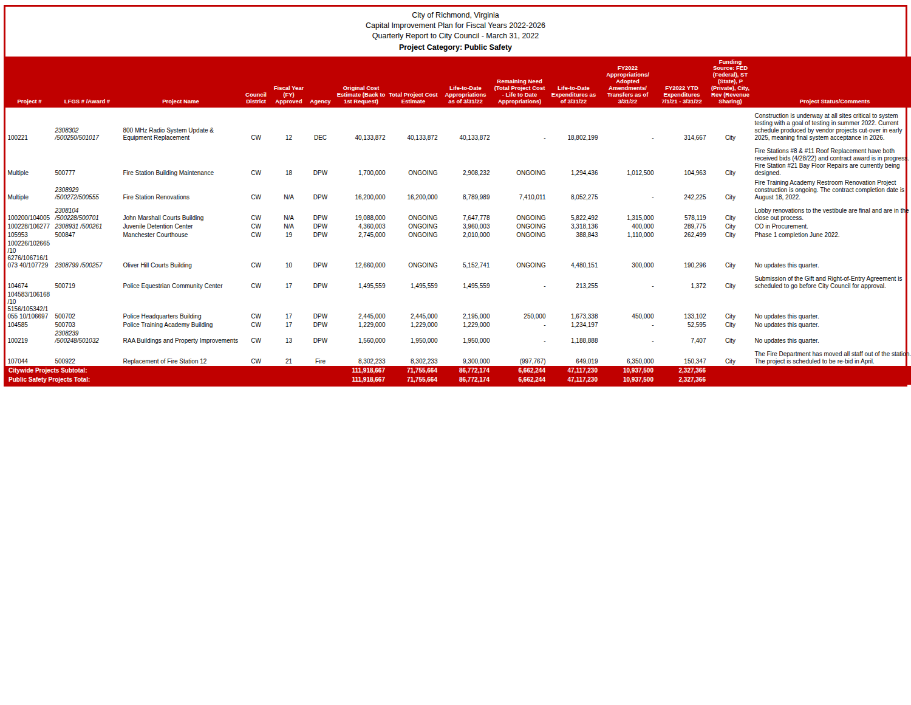City of Richmond, Virginia Capital Improvement Plan for Fiscal Years 2022-2026 Quarterly Report to City Council - March 31, 2022 Project Category: Public Safety
| Project # | LFGS # /Award # | Project Name | Council District | Fiscal Year (FY) Approved | Agency | Original Cost Estimate (Back to 1st Request) | Total Project Cost Estimate | Life-to-Date Appropriations as of 3/31/22 | Remaining Need (Total Project Cost - Life to Date Appropriations) | Life-to-Date Expenditures as of 3/31/22 | FY2022 Appropriations/ Adopted Amendments/ Transfers as of 3/31/22 | FY2022 YTD Expenditures 7/1/21 - 3/31/22 | Funding Source: FED (Federal), ST (State), P (Private), City, Rev (Revenue Sharing) | Project Status/Comments |
| --- | --- | --- | --- | --- | --- | --- | --- | --- | --- | --- | --- | --- | --- | --- |
| 100221 | 2308302 /500250/501017 | 800 MHz Radio System Update & Equipment Replacement | CW | 12 | DEC | 40,133,872 | 40,133,872 | 40,133,872 | - | 18,802,199 | - | 314,667 | City | Construction is underway at all sites critical to system testing with a goal of testing in summer 2022. Current schedule produced by vendor projects cut-over in early 2025, meaning final system acceptance in 2026. |
| Multiple | 500777 | Fire Station Building Maintenance | CW | 18 | DPW | 1,700,000 | ONGOING | 2,908,232 | ONGOING | 1,294,436 | 1,012,500 | 104,963 | City | Fire Stations #8 & #11 Roof Replacement have both received bids (4/28/22) and contract award is in progress. Fire Station #21 Bay Floor Repairs are currently being designed. |
| Multiple | 2308929 /500272/500555 | Fire Station Renovations | CW | N/A | DPW | 16,200,000 | 16,200,000 | 8,789,989 | 7,410,011 | 8,052,275 | - | 242,225 | City | Fire Training Academy Restroom Renovation Project construction is ongoing. The contract completion date is August 18, 2022. |
| 100200/104005 | 2308104 /500228/500701 | John Marshall Courts Building | CW | N/A | DPW | 19,088,000 | ONGOING | 7,647,778 | ONGOING | 5,822,492 | 1,315,000 | 578,119 | City | Lobby renovations to the vestibule are final and are in the close out process. |
| 100228/106277 | 2308931 /500261 | Juvenile Detention Center | CW | N/A | DPW | 4,360,003 | ONGOING | 3,960,003 | ONGOING | 3,318,136 | 400,000 | 289,775 | City | CO in Procurement. |
| 105953 | 500847 | Manchester Courthouse | CW | 19 | DPW | 2,745,000 | ONGOING | 2,010,000 | ONGOING | 388,843 | 1,110,000 | 262,499 | City | Phase 1 completion June 2022. |
| 100226/102665/10 6276/106716/1073 40/107729 | 2308799 /500257 | Oliver Hill Courts Building | CW | 10 | DPW | 12,660,000 | ONGOING | 5,152,741 | ONGOING | 4,480,151 | 300,000 | 190,296 | City | No updates this quarter. |
| 104674 | 500719 | Police Equestrian Community Center | CW | 17 | DPW | 1,495,559 | 1,495,559 | 1,495,559 | - | 213,255 | - | 1,372 | City | Submission of the Gift and Right-of-Entry Agreement is scheduled to go before City Council for approval. |
| 104583/106168/10 5156/105342/1055 10/106697 | 500702 | Police Headquarters Building | CW | 17 | DPW | 2,445,000 | 2,445,000 | 2,195,000 | 250,000 | 1,673,338 | 450,000 | 133,102 | City | No updates this quarter. |
| 104585 | 500703 | Police Training Academy Building | CW | 17 | DPW | 1,229,000 | 1,229,000 | 1,229,000 | - | 1,234,197 | - | 52,595 | City | No updates this quarter. |
| 100219 | 2308239 /500248/501032 | RAA Buildings and Property Improvements | CW | 13 | DPW | 1,560,000 | 1,950,000 | 1,950,000 | - | 1,188,888 | - | 7,407 | City | No updates this quarter. |
| 107044 | 500922 | Replacement of Fire Station 12 | CW | 21 | Fire | 8,302,233 | 8,302,233 | 9,300,000 | (997,767) | 649,019 | 6,350,000 | 150,347 | City | The Fire Department has moved all staff out of the station. The project is scheduled to be re-bid in April. |
| Citywide Projects Subtotal: | 111,918,667 | 71,755,664 | 86,772,174 | 6,662,244 | 47,117,230 | 10,937,500 | 2,327,366 | | |
| Public Safety Projects Total: | 111,918,667 | 71,755,664 | 86,772,174 | 6,662,244 | 47,117,230 | 10,937,500 | 2,327,366 | | |